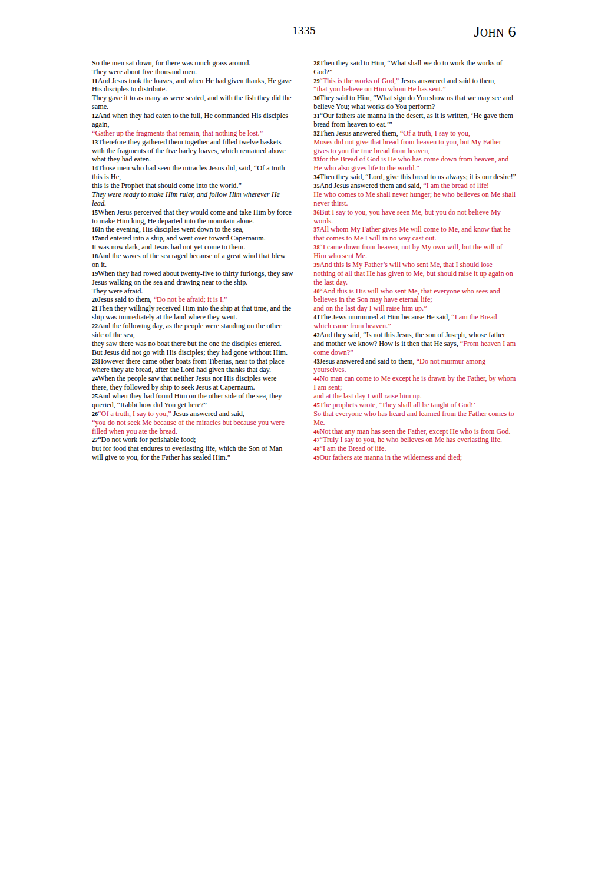1335
John 6
So the men sat down, for there was much grass around.
They were about five thousand men.
11 And Jesus took the loaves, and when He had given thanks, He gave His disciples to distribute.
They gave it to as many as were seated, and with the fish they did the same.
12 And when they had eaten to the full, He commanded His disciples again,
“Gather up the fragments that remain, that nothing be lost.”
13 Therefore they gathered them together and filled twelve baskets with the fragments of the five barley loaves, which remained above what they had eaten.
14 Those men who had seen the miracles Jesus did, said, “Of a truth this is He,
this is the Prophet that should come into the world.”
They were ready to make Him ruler, and follow Him wherever He lead.
15 When Jesus perceived that they would come and take Him by force to make Him king, He departed into the mountain alone.
16 In the evening, His disciples went down to the sea,
17and entered into a ship, and went over toward Capernaum.
It was now dark, and Jesus had not yet come to them.
18 And the waves of the sea raged because of a great wind that blew on it.
19 When they had rowed about twenty-five to thirty furlongs, they saw Jesus walking on the sea and drawing near to the ship.
They were afraid.
20 Jesus said to them, “Do not be afraid; it is I.”
21 Then they willingly received Him into the ship at that time, and the ship was immediately at the land where they went.
22 And the following day, as the people were standing on the other side of the sea,
they saw there was no boat there but the one the disciples entered.
But Jesus did not go with His disciples; they had gone without Him.
23 However there came other boats from Tiberias, near to that place where they ate bread, after the Lord had given thanks that day.
24 When the people saw that neither Jesus nor His disciples were there, they followed by ship to seek Jesus at Capernaum.
25 And when they had found Him on the other side of the sea, they queried, “Rabbi how did You get here?”
26“Of a truth, I say to you,” Jesus answered and said,
“you do not seek Me because of the miracles but because you were filled when you ate the bread.
27“Do not work for perishable food;
but for food that endures to everlasting life, which the Son of Man will give to you, for the Father has sealed Him.”
28 Then they said to Him, “What shall we do to work the works of God?”
29“This is the works of God,” Jesus answered and said to them,
“that you believe on Him whom He has sent.”
30 They said to Him, “What sign do You show us that we may see and believe You; what works do You perform?
31“Our fathers ate manna in the desert, as it is written, ‘He gave them bread from heaven to eat.’”
32 Then Jesus answered them, “Of a truth, I say to you,
Moses did not give that bread from heaven to you, but My Father gives to you the true bread from heaven,
33for the Bread of God is He who has come down from heaven, and He who also gives life to the world.”
34 Then they said, “Lord, give this bread to us always; it is our desire!”
35 And Jesus answered them and said, “I am the bread of life!
He who comes to Me shall never hunger; he who believes on Me shall never thirst.
36 But I say to you, you have seen Me, but you do not believe My words.
37 All whom My Father gives Me will come to Me, and know that he that comes to Me I will in no way cast out.
38“I came down from heaven, not by My own will, but the will of Him who sent Me.
39 And this is My Father’s will who sent Me, that I should lose nothing of all that He has given to Me, but should raise it up again on the last day.
40“And this is His will who sent Me, that everyone who sees and believes in the Son may have eternal life;
and on the last day I will raise him up.”
41 The Jews murmured at Him because He said, “I am the Bread which came from heaven.”
42 And they said, “Is not this Jesus, the son of Joseph, whose father and mother we know? How is it then that He says, “From heaven I am come down?”
43 Jesus answered and said to them, “Do not murmur among yourselves.
44 No man can come to Me except he is drawn by the Father, by whom I am sent;
and at the last day I will raise him up.
45 The prophets wrote, ‘They shall all be taught of God!’
So that everyone who has heard and learned from the Father comes to Me.
46 Not that any man has seen the Father, except He who is from God.
47“Truly I say to you, he who believes on Me has everlasting life.
48“I am the Bread of life.
49 Our fathers ate manna in the wilderness and died;